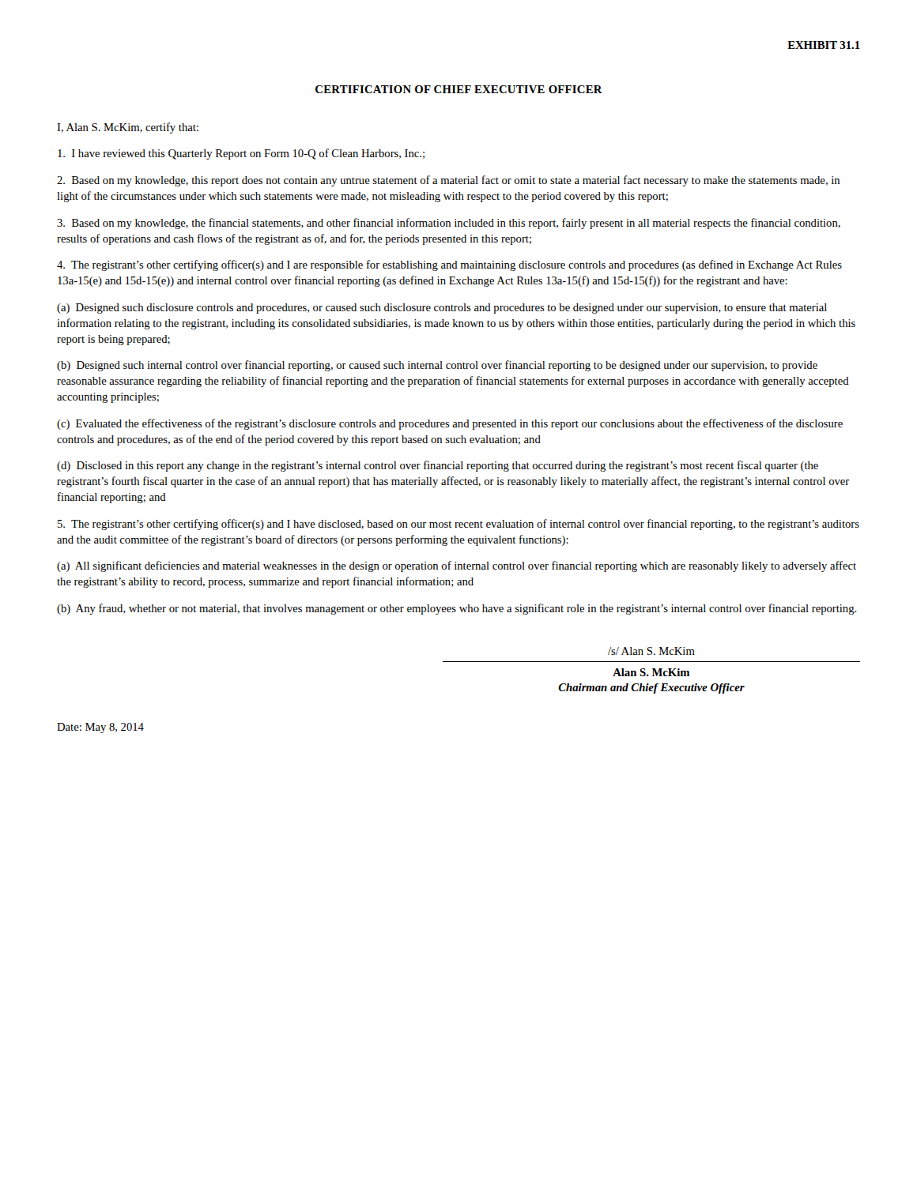EXHIBIT 31.1
CERTIFICATION OF CHIEF EXECUTIVE OFFICER
I, Alan S. McKim, certify that:
1. I have reviewed this Quarterly Report on Form 10-Q of Clean Harbors, Inc.;
2. Based on my knowledge, this report does not contain any untrue statement of a material fact or omit to state a material fact necessary to make the statements made, in light of the circumstances under which such statements were made, not misleading with respect to the period covered by this report;
3. Based on my knowledge, the financial statements, and other financial information included in this report, fairly present in all material respects the financial condition, results of operations and cash flows of the registrant as of, and for, the periods presented in this report;
4. The registrant’s other certifying officer(s) and I are responsible for establishing and maintaining disclosure controls and procedures (as defined in Exchange Act Rules 13a-15(e) and 15d-15(e)) and internal control over financial reporting (as defined in Exchange Act Rules 13a-15(f) and 15d-15(f)) for the registrant and have:
(a) Designed such disclosure controls and procedures, or caused such disclosure controls and procedures to be designed under our supervision, to ensure that material information relating to the registrant, including its consolidated subsidiaries, is made known to us by others within those entities, particularly during the period in which this report is being prepared;
(b) Designed such internal control over financial reporting, or caused such internal control over financial reporting to be designed under our supervision, to provide reasonable assurance regarding the reliability of financial reporting and the preparation of financial statements for external purposes in accordance with generally accepted accounting principles;
(c) Evaluated the effectiveness of the registrant’s disclosure controls and procedures and presented in this report our conclusions about the effectiveness of the disclosure controls and procedures, as of the end of the period covered by this report based on such evaluation; and
(d) Disclosed in this report any change in the registrant’s internal control over financial reporting that occurred during the registrant’s most recent fiscal quarter (the registrant’s fourth fiscal quarter in the case of an annual report) that has materially affected, or is reasonably likely to materially affect, the registrant’s internal control over financial reporting; and
5. The registrant’s other certifying officer(s) and I have disclosed, based on our most recent evaluation of internal control over financial reporting, to the registrant’s auditors and the audit committee of the registrant’s board of directors (or persons performing the equivalent functions):
(a) All significant deficiencies and material weaknesses in the design or operation of internal control over financial reporting which are reasonably likely to adversely affect the registrant’s ability to record, process, summarize and report financial information; and
(b) Any fraud, whether or not material, that involves management or other employees who have a significant role in the registrant’s internal control over financial reporting.
/s/ Alan S. McKim
Alan S. McKim
Chairman and Chief Executive Officer
Date: May 8, 2014